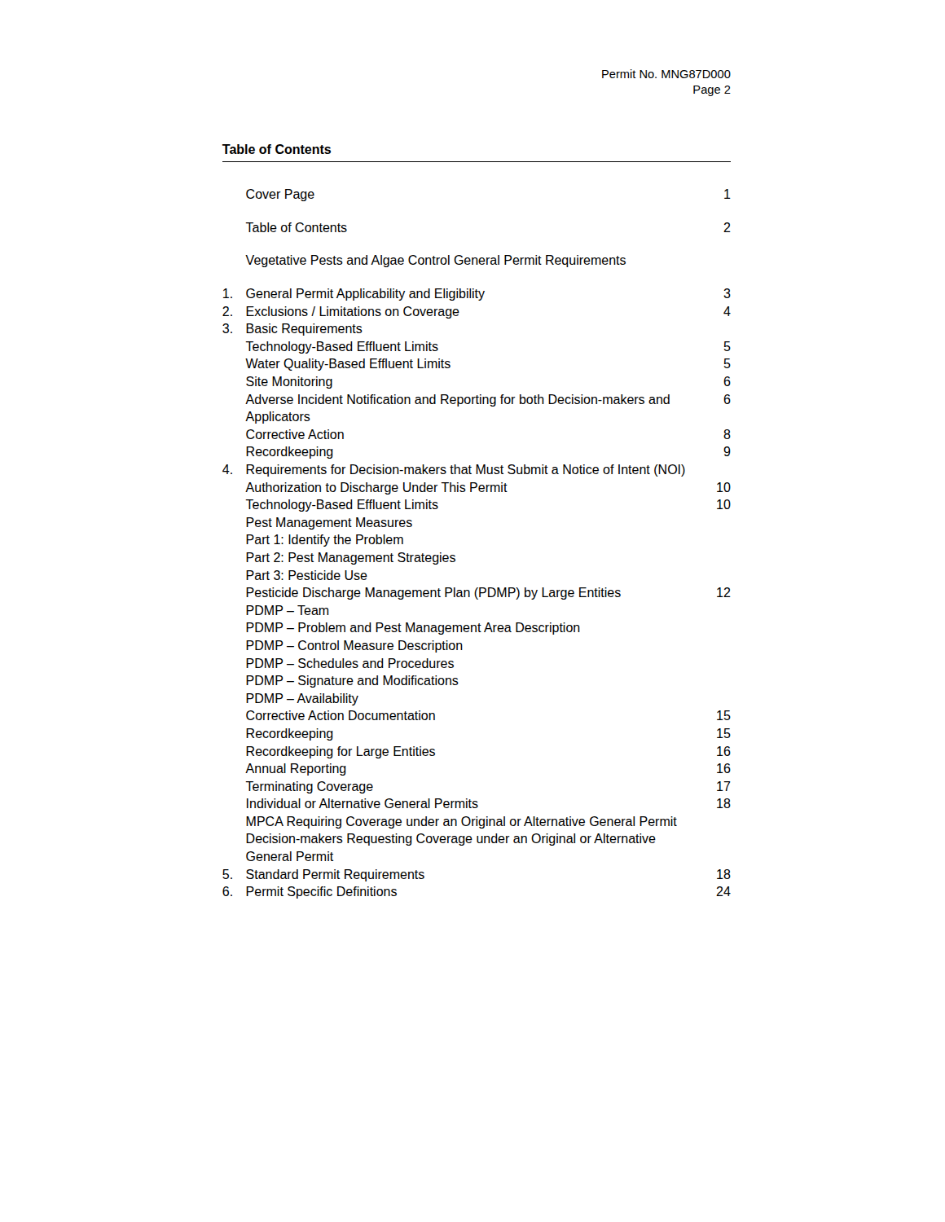Permit No. MNG87D000
Page 2
Table of Contents
| | Cover Page | 1 |
| | Table of Contents | 2 |
| | Vegetative Pests and Algae Control General Permit Requirements | |
| 1. | General Permit Applicability and Eligibility | 3 |
| 2. | Exclusions / Limitations on Coverage | 4 |
| 3. | Basic Requirements | |
| | Technology-Based Effluent Limits | 5 |
| | Water Quality-Based Effluent Limits | 5 |
| | Site Monitoring | 6 |
| | Adverse Incident Notification and Reporting for both Decision-makers and Applicators | 6 |
| | Corrective Action | 8 |
| | Recordkeeping | 9 |
| 4. | Requirements for Decision-makers that Must Submit a Notice of Intent (NOI) | |
| | Authorization to Discharge Under This Permit | 10 |
| | Technology-Based Effluent Limits | 10 |
| | Pest Management Measures | |
| | Part 1: Identify the Problem | |
| | Part 2: Pest Management Strategies | |
| | Part 3: Pesticide Use | |
| | Pesticide Discharge Management Plan (PDMP) by Large Entities | 12 |
| | PDMP – Team | |
| | PDMP – Problem and Pest Management Area Description | |
| | PDMP – Control Measure Description | |
| | PDMP – Schedules and Procedures | |
| | PDMP – Signature and Modifications | |
| | PDMP – Availability | |
| | Corrective Action Documentation | 15 |
| | Recordkeeping | 15 |
| | Recordkeeping for Large Entities | 16 |
| | Annual Reporting | 16 |
| | Terminating Coverage | 17 |
| | Individual or Alternative General Permits | 18 |
| | MPCA Requiring Coverage under an Original or Alternative General Permit | |
| | Decision-makers Requesting Coverage under an Original or Alternative General Permit | |
| 5. | Standard Permit Requirements | 18 |
| 6. | Permit Specific Definitions | 24 |